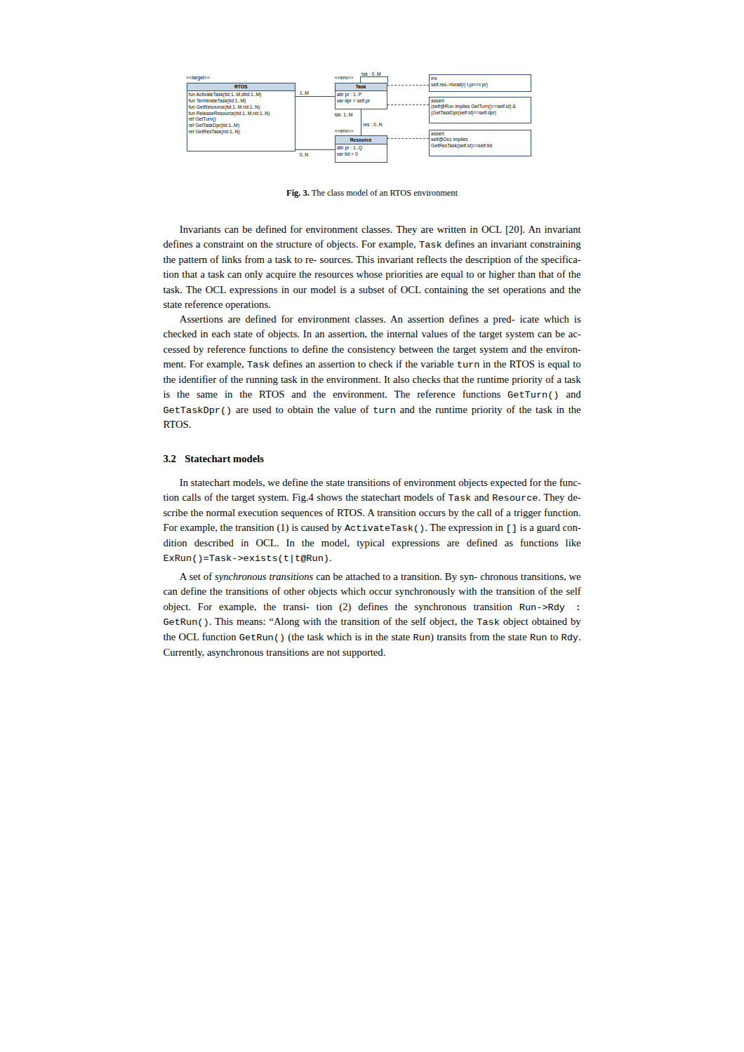<<target>>
<<env>>
<<env>>
RTOS
fun ActivateTask(tid:1..M,dtid:1..M)
fun TerminateTask(tid:1..M)
fun GetResource(tid:1..M,rid:1..N)
fun ReleaseResource(tid:1..M,rid:1..N)
ref GetTurn()
ref GetTaskDpr(tid:1..M)
ref GetResTask(rid:1..N)
Task
attr pr : 1..P
var dpr = self.pr
Resource
attr pr : 1..Q
var tid = 0
inv
self.res->forall(r| t.pr<=r.pr)
assert
(self@Run implies GetTurn()==self.id) &
(GetTaskDpr(self.id)==self.dpr)
assert
self@Occ implies
GetResTask(self.id)==self.tid
1..M
0..N
tsk : 0..M
tsk: 1..M
res : 0..N
Fig. 3. The class model of an RTOS environment
Invariants can be defined for environment classes. They are written in OCL [20]. An invariant defines a constraint on the structure of objects. For example, Task defines an invariant constraining the pattern of links from a task to re- sources. This invariant reflects the description of the specification that a task can only acquire the resources whose priorities are equal to or higher than that of the task. The OCL expressions in our model is a subset of OCL containing the set operations and the state reference operations.
Assertions are defined for environment classes. An assertion defines a pred- icate which is checked in each state of objects. In an assertion, the internal values of the target system can be accessed by reference functions to define the consistency between the target system and the environment. For example, Task defines an assertion to check if the variable turn in the RTOS is equal to the identifier of the running task in the environment. It also checks that the runtime priority of a task is the same in the RTOS and the environment. The reference functions GetTurn() and GetTaskDpr() are used to obtain the value of turn and the runtime priority of the task in the RTOS.
3.2 Statechart models
In statechart models, we define the state transitions of environment objects expected for the function calls of the target system. Fig.4 shows the statechart models of Task and Resource. They describe the normal execution sequences of RTOS. A transition occurs by the call of a trigger function. For example, the transition (1) is caused by ActivateTask(). The expression in [] is a guard condition described in OCL. In the model, typical expressions are defined as functions like ExRun()=Task->exists(t|t@Run).
A set of synchronous transitions can be attached to a transition. By syn- chronous transitions, we can define the transitions of other objects which occur synchronously with the transition of the self object. For example, the transi- tion (2) defines the synchronous transition Run->Rdy : GetRun(). This means: “Along with the transition of the self object, the Task object obtained by the OCL function GetRun() (the task which is in the state Run) transits from the state Run to Rdy. Currently, asynchronous transitions are not supported.